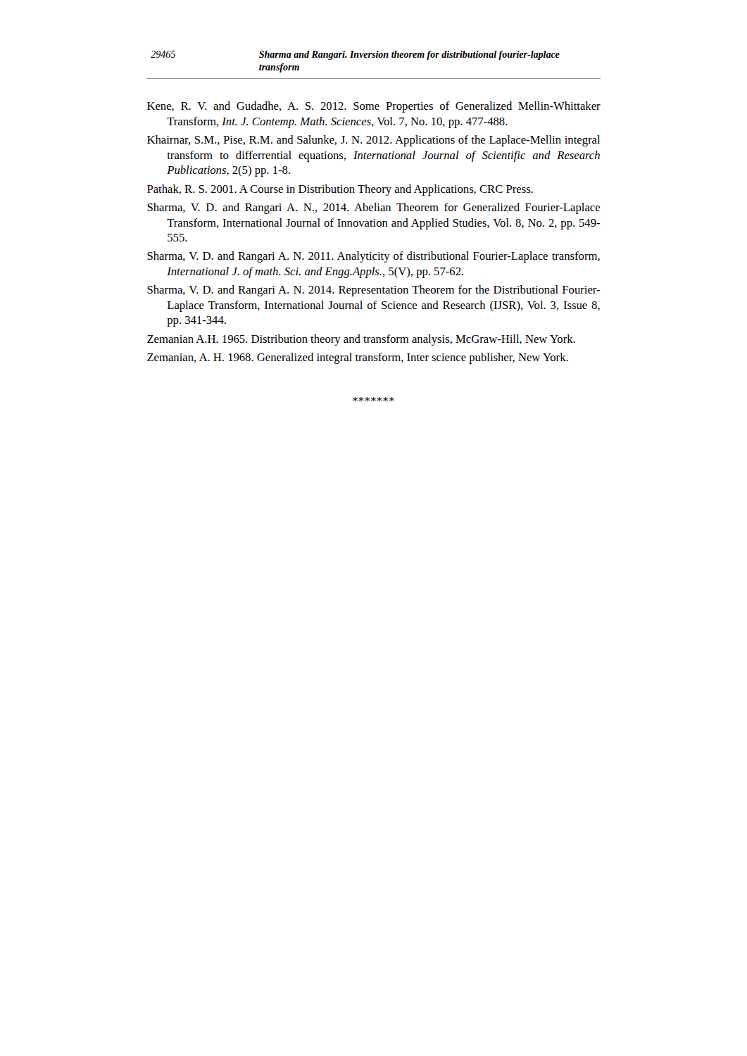29465
Sharma and Rangari. Inversion theorem for distributional fourier-laplace transform
Kene, R. V. and Gudadhe, A. S. 2012. Some Properties of Generalized Mellin-Whittaker Transform, Int. J. Contemp. Math. Sciences, Vol. 7, No. 10, pp. 477-488.
Khairnar, S.M., Pise, R.M. and Salunke, J. N. 2012. Applications of the Laplace-Mellin integral transform to differrential equations, International Journal of Scientific and Research Publications, 2(5) pp. 1-8.
Pathak, R. S. 2001. A Course in Distribution Theory and Applications, CRC Press.
Sharma, V. D. and Rangari A. N., 2014. Abelian Theorem for Generalized Fourier-Laplace Transform, International Journal of Innovation and Applied Studies, Vol. 8, No. 2, pp. 549-555.
Sharma, V. D. and Rangari A. N. 2011. Analyticity of distributional Fourier-Laplace transform, International J. of math. Sci. and Engg.Appls., 5(V), pp. 57-62.
Sharma, V. D. and Rangari A. N. 2014. Representation Theorem for the Distributional Fourier-Laplace Transform, International Journal of Science and Research (IJSR), Vol. 3, Issue 8, pp. 341-344.
Zemanian A.H. 1965. Distribution theory and transform analysis, McGraw-Hill, New York.
Zemanian, A. H. 1968. Generalized integral transform, Inter science publisher, New York.
*******